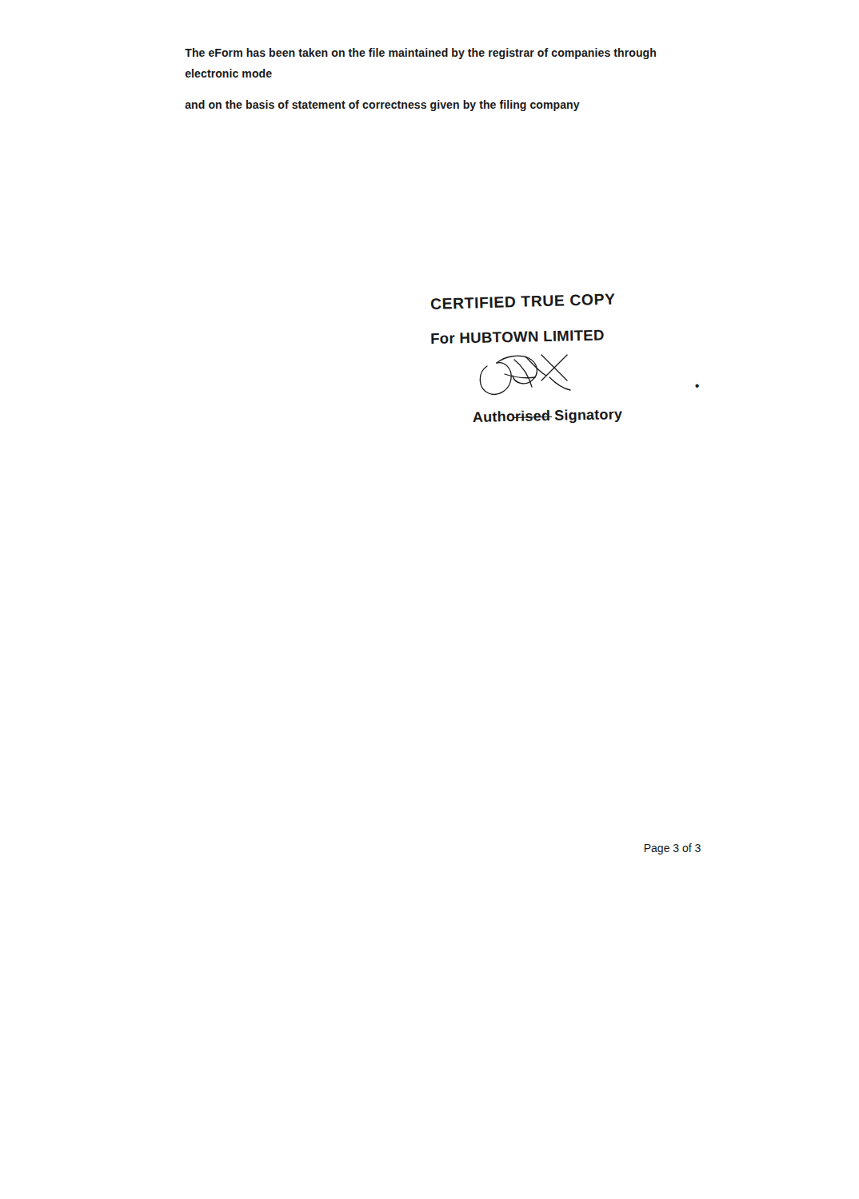The eForm has been taken on the file maintained by the registrar of companies through electronic mode
and on the basis of statement of correctness given by the filing company
•
CERTIFIED TRUE COPY
For HUBTOWN LIMITED
Authorised Signatory
Page 3 of 3